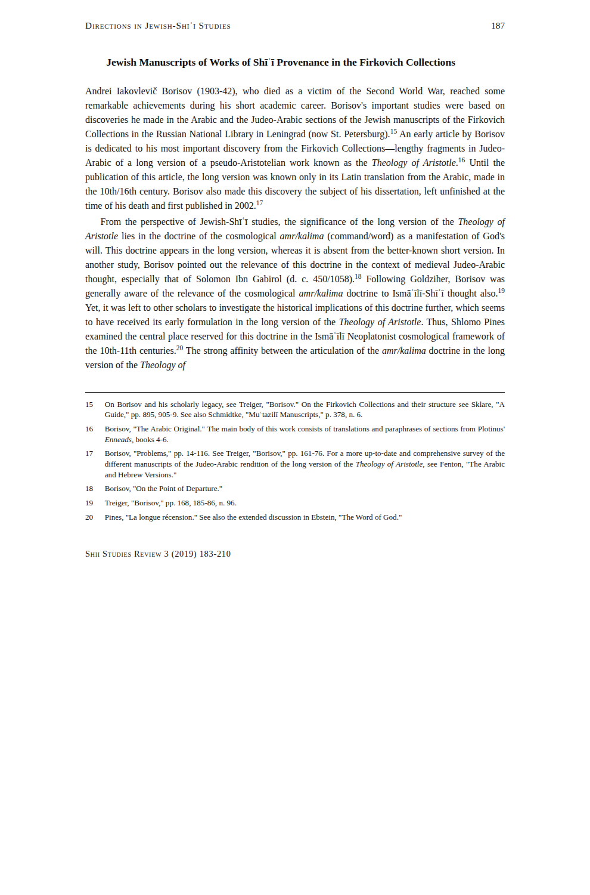Directions in Jewish-Shīʿī Studies 187
Jewish Manuscripts of Works of Shīʿī Provenance in the Firkovich Collections
Andrei Iakovlevič Borisov (1903-42), who died as a victim of the Second World War, reached some remarkable achievements during his short academic career. Borisov's important studies were based on discoveries he made in the Arabic and the Judeo-Arabic sections of the Jewish manuscripts of the Firkovich Collections in the Russian National Library in Leningrad (now St. Petersburg).15 An early article by Borisov is dedicated to his most important discovery from the Firkovich Collections—lengthy fragments in Judeo-Arabic of a long version of a pseudo-Aristotelian work known as the Theology of Aristotle.16 Until the publication of this article, the long version was known only in its Latin translation from the Arabic, made in the 10th/16th century. Borisov also made this discovery the subject of his dissertation, left unfinished at the time of his death and first published in 2002.17
From the perspective of Jewish-Shīʿī studies, the significance of the long version of the Theology of Aristotle lies in the doctrine of the cosmological amr/kalima (command/word) as a manifestation of God's will. This doctrine appears in the long version, whereas it is absent from the better-known short version. In another study, Borisov pointed out the relevance of this doctrine in the context of medieval Judeo-Arabic thought, especially that of Solomon Ibn Gabirol (d. c. 450/1058).18 Following Goldziher, Borisov was generally aware of the relevance of the cosmological amr/kalima doctrine to Ismāʿīlī-Shīʿī thought also.19 Yet, it was left to other scholars to investigate the historical implications of this doctrine further, which seems to have received its early formulation in the long version of the Theology of Aristotle. Thus, Shlomo Pines examined the central place reserved for this doctrine in the Ismāʿīlī Neoplatonist cosmological framework of the 10th-11th centuries.20 The strong affinity between the articulation of the amr/kalima doctrine in the long version of the Theology of
15 On Borisov and his scholarly legacy, see Treiger, "Borisov." On the Firkovich Collections and their structure see Sklare, "A Guide," pp. 895, 905-9. See also Schmidtke, "Muʿtazilī Manuscripts," p. 378, n. 6.
16 Borisov, "The Arabic Original." The main body of this work consists of translations and paraphrases of sections from Plotinus' Enneads, books 4-6.
17 Borisov, "Problems," pp. 14-116. See Treiger, "Borisov," pp. 161-76. For a more up-to-date and comprehensive survey of the different manuscripts of the Judeo-Arabic rendition of the long version of the Theology of Aristotle, see Fenton, "The Arabic and Hebrew Versions."
18 Borisov, "On the Point of Departure."
19 Treiger, "Borisov," pp. 168, 185-86, n. 96.
20 Pines, "La longue récension." See also the extended discussion in Ebstein, "The Word of God."
Shii Studies Review 3 (2019) 183-210